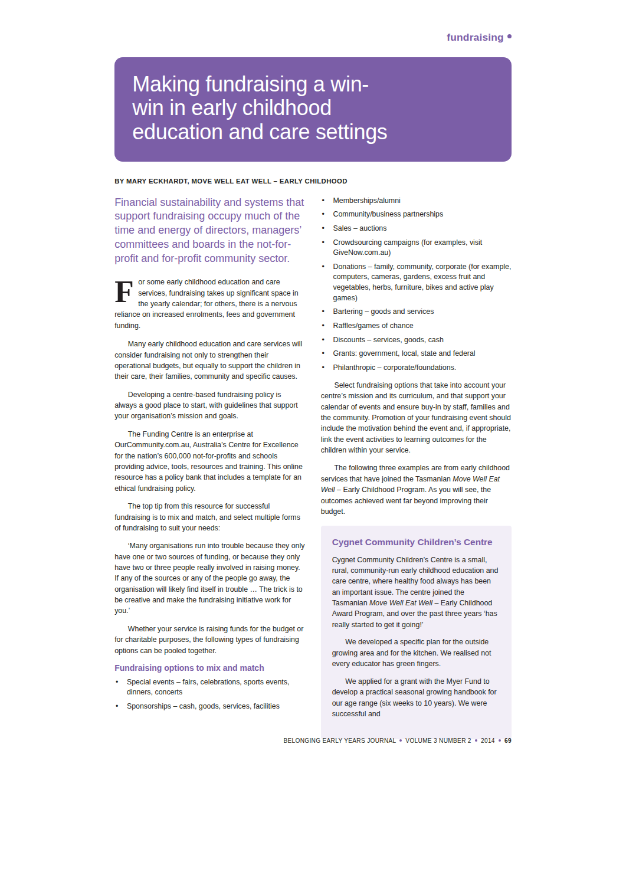fundraising
Making fundraising a win-
win in early childhood
education and care settings
By Mary Eckhardt, Move Well Eat Well – Early Childhood
Financial sustainability and systems that support fundraising occupy much of the time and energy of directors, managers’ committees and boards in the not-for-profit and for-profit community sector.
For some early childhood education and care services, fundraising takes up significant space in the yearly calendar; for others, there is a nervous reliance on increased enrolments, fees and government funding.
Many early childhood education and care services will consider fundraising not only to strengthen their operational budgets, but equally to support the children in their care, their families, community and specific causes.
Developing a centre-based fundraising policy is always a good place to start, with guidelines that support your organisation’s mission and goals.
The Funding Centre is an enterprise at OurCommunity.com.au, Australia’s Centre for Excellence for the nation’s 600,000 not-for-profits and schools providing advice, tools, resources and training. This online resource has a policy bank that includes a template for an ethical fundraising policy.
The top tip from this resource for successful fundraising is to mix and match, and select multiple forms of fundraising to suit your needs:
‘Many organisations run into trouble because they only have one or two sources of funding, or because they only have two or three people really involved in raising money. If any of the sources or any of the people go away, the organisation will likely find itself in trouble … The trick is to be creative and make the fundraising initiative work for you.’
Whether your service is raising funds for the budget or for charitable purposes, the following types of fundraising options can be pooled together.
Fundraising options to mix and match
Special events – fairs, celebrations, sports events, dinners, concerts
Sponsorships – cash, goods, services, facilities
Memberships/alumni
Community/business partnerships
Sales – auctions
Crowdsourcing campaigns (for examples, visit GiveNow.com.au)
Donations – family, community, corporate (for example, computers, cameras, gardens, excess fruit and vegetables, herbs, furniture, bikes and active play games)
Bartering – goods and services
Raffles/games of chance
Discounts – services, goods, cash
Grants: government, local, state and federal
Philanthropic – corporate/foundations.
Select fundraising options that take into account your centre’s mission and its curriculum, and that support your calendar of events and ensure buy-in by staff, families and the community. Promotion of your fundraising event should include the motivation behind the event and, if appropriate, link the event activities to learning outcomes for the children within your service.
The following three examples are from early childhood services that have joined the Tasmanian Move Well Eat Well – Early Childhood Program. As you will see, the outcomes achieved went far beyond improving their budget.
Cygnet Community Children’s Centre
Cygnet Community Children’s Centre is a small, rural, community-run early childhood education and care centre, where healthy food always has been an important issue. The centre joined the Tasmanian Move Well Eat Well – Early Childhood Award Program, and over the past three years ‘has really started to get it going!’
We developed a specific plan for the outside growing area and for the kitchen. We realised not every educator has green fingers.
We applied for a grant with the Myer Fund to develop a practical seasonal growing handbook for our age range (six weeks to 10 years). We were successful and
BELONGING EARLY YEARS JOURNAL VOLUME 3 NUMBER 2 2014 69